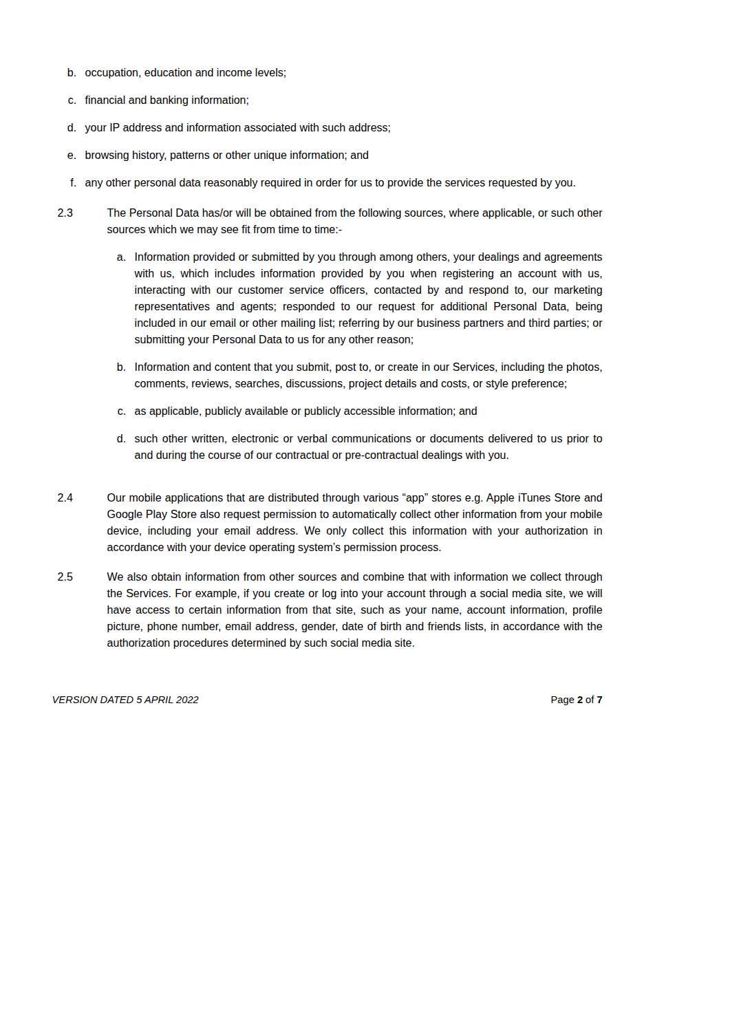occupation, education and income levels;
financial and banking information;
your IP address and information associated with such address;
browsing history, patterns or other unique information; and
any other personal data reasonably required in order for us to provide the services requested by you.
2.3
The Personal Data has/or will be obtained from the following sources, where applicable, or such other sources which we may see fit from time to time:-
Information provided or submitted by you through among others, your dealings and agreements with us, which includes information provided by you when registering an account with us, interacting with our customer service officers, contacted by and respond to, our marketing representatives and agents; responded to our request for additional Personal Data, being included in our email or other mailing list; referring by our business partners and third parties; or submitting your Personal Data to us for any other reason;
Information and content that you submit, post to, or create in our Services, including the photos, comments, reviews, searches, discussions, project details and costs, or style preference;
as applicable, publicly available or publicly accessible information; and
such other written, electronic or verbal communications or documents delivered to us prior to and during the course of our contractual or pre-contractual dealings with you.
2.4
Our mobile applications that are distributed through various “app” stores e.g. Apple iTunes Store and Google Play Store also request permission to automatically collect other information from your mobile device, including your email address. We only collect this information with your authorization in accordance with your device operating system’s permission process.
2.5
We also obtain information from other sources and combine that with information we collect through the Services. For example, if you create or log into your account through a social media site, we will have access to certain information from that site, such as your name, account information, profile picture, phone number, email address, gender, date of birth and friends lists, in accordance with the authorization procedures determined by such social media site.
VERSION DATED 5 APRIL 2022 Page 2 of 7